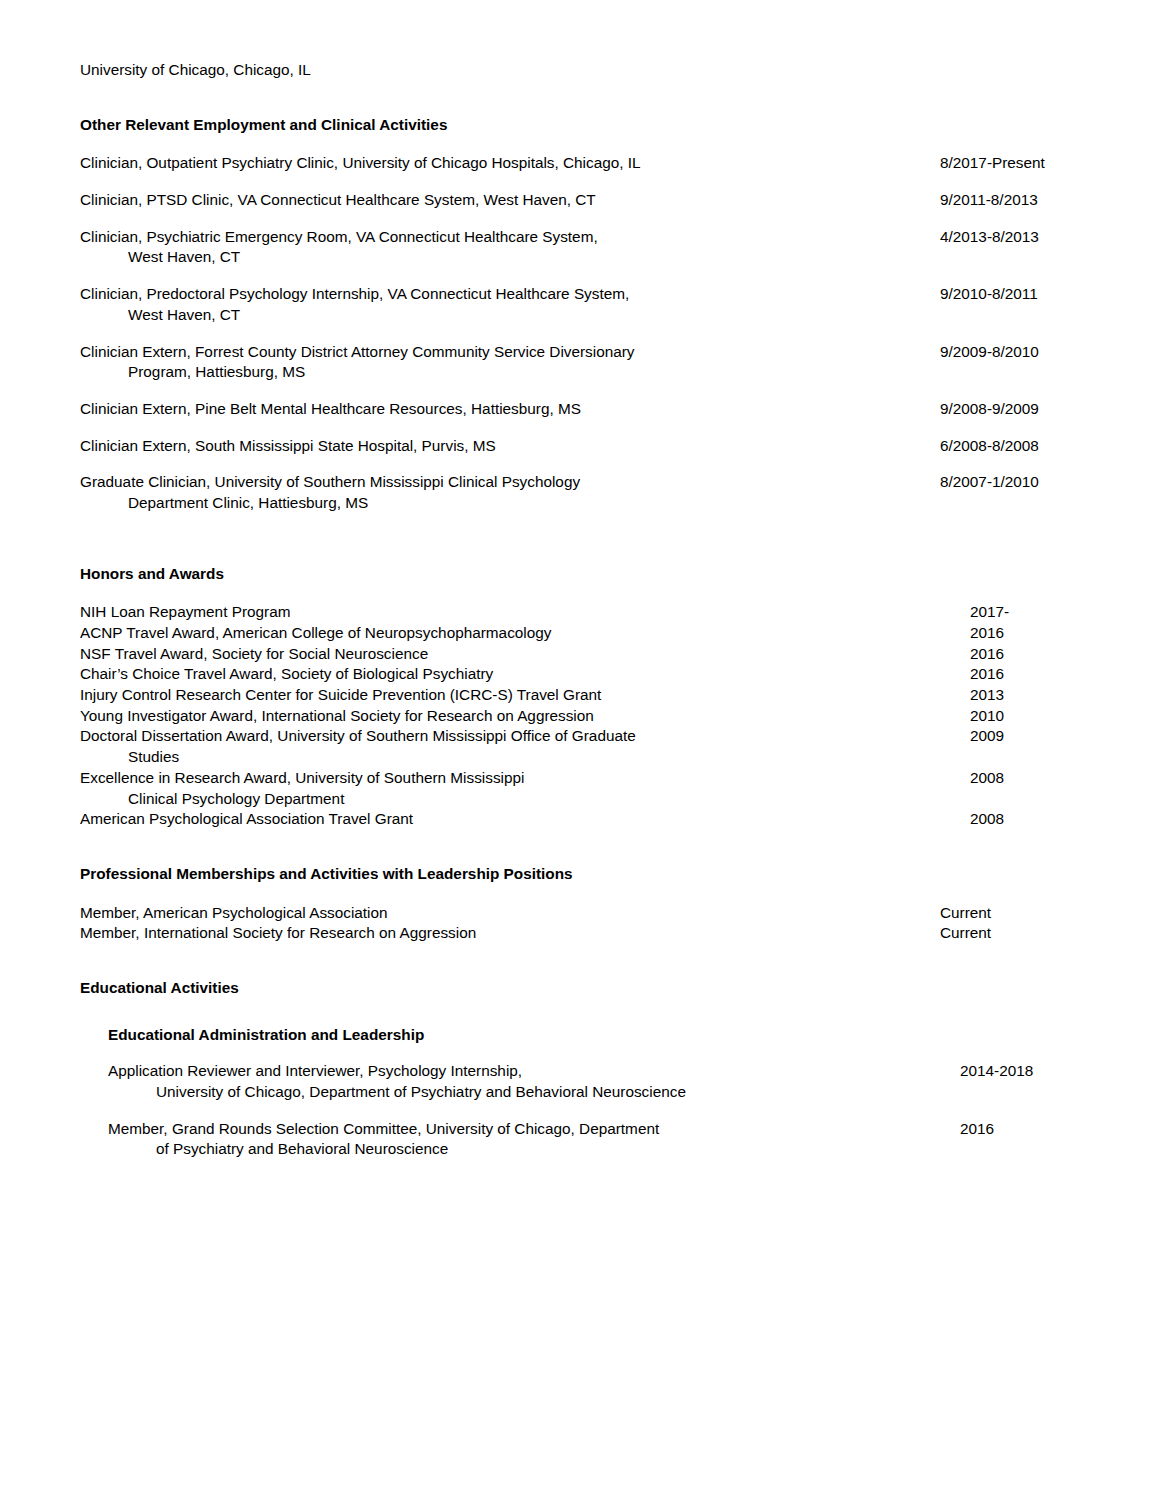University of Chicago, Chicago, IL
Other Relevant Employment and Clinical Activities
| Clinician, Outpatient Psychiatry Clinic, University of Chicago Hospitals, Chicago, IL | 8/2017-Present |
| Clinician, PTSD Clinic, VA Connecticut Healthcare System, West Haven, CT | 9/2011-8/2013 |
| Clinician, Psychiatric Emergency Room, VA Connecticut Healthcare System, West Haven, CT | 4/2013-8/2013 |
| Clinician, Predoctoral Psychology Internship, VA Connecticut Healthcare System, West Haven, CT | 9/2010-8/2011 |
| Clinician Extern, Forrest County District Attorney Community Service Diversionary Program, Hattiesburg, MS | 9/2009-8/2010 |
| Clinician Extern, Pine Belt Mental Healthcare Resources, Hattiesburg, MS | 9/2008-9/2009 |
| Clinician Extern, South Mississippi State Hospital, Purvis, MS | 6/2008-8/2008 |
| Graduate Clinician, University of Southern Mississippi Clinical Psychology Department Clinic, Hattiesburg, MS | 8/2007-1/2010 |
Honors and Awards
| NIH Loan Repayment Program | 2017- |
| ACNP Travel Award, American College of Neuropsychopharmacology | 2016 |
| NSF Travel Award, Society for Social Neuroscience | 2016 |
| Chair’s Choice Travel Award, Society of Biological Psychiatry | 2016 |
| Injury Control Research Center for Suicide Prevention (ICRC-S) Travel Grant | 2013 |
| Young Investigator Award, International Society for Research on Aggression | 2010 |
| Doctoral Dissertation Award, University of Southern Mississippi Office of Graduate Studies | 2009 |
| Excellence in Research Award, University of Southern Mississippi Clinical Psychology Department | 2008 |
| American Psychological Association Travel Grant | 2008 |
Professional Memberships and Activities with Leadership Positions
| Member, American Psychological Association | Current |
| Member, International Society for Research on Aggression | Current |
Educational Activities
Educational Administration and Leadership
| Application Reviewer and Interviewer, Psychology Internship, University of Chicago, Department of Psychiatry and Behavioral Neuroscience | 2014-2018 |
| Member, Grand Rounds Selection Committee, University of Chicago, Department of Psychiatry and Behavioral Neuroscience | 2016 |